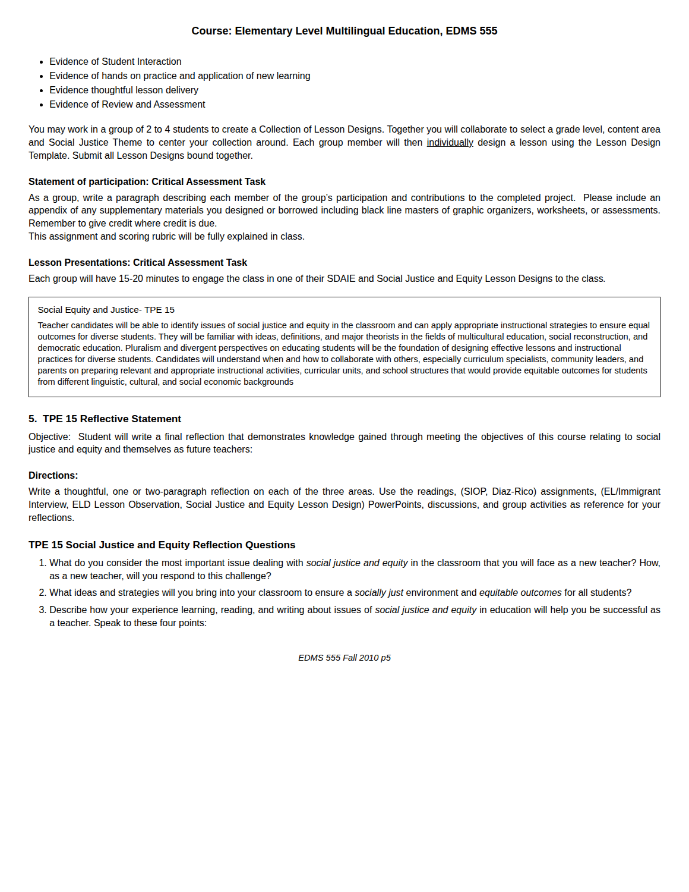Course: Elementary Level Multilingual Education, EDMS 555
Evidence of Student Interaction
Evidence of hands on practice and application of new learning
Evidence thoughtful lesson delivery
Evidence of Review and Assessment
You may work in a group of 2 to 4 students to create a Collection of Lesson Designs. Together you will collaborate to select a grade level, content area and Social Justice Theme to center your collection around. Each group member will then individually design a lesson using the Lesson Design Template. Submit all Lesson Designs bound together.
Statement of participation: Critical Assessment Task
As a group, write a paragraph describing each member of the group’s participation and contributions to the completed project. Please include an appendix of any supplementary materials you designed or borrowed including black line masters of graphic organizers, worksheets, or assessments. Remember to give credit where credit is due.
This assignment and scoring rubric will be fully explained in class.
Lesson Presentations: Critical Assessment Task
Each group will have 15-20 minutes to engage the class in one of their SDAIE and Social Justice and Equity Lesson Designs to the class.
Social Equity and Justice- TPE 15
Teacher candidates will be able to identify issues of social justice and equity in the classroom and can apply appropriate instructional strategies to ensure equal outcomes for diverse students. They will be familiar with ideas, definitions, and major theorists in the fields of multicultural education, social reconstruction, and democratic education. Pluralism and divergent perspectives on educating students will be the foundation of designing effective lessons and instructional practices for diverse students. Candidates will understand when and how to collaborate with others, especially curriculum specialists, community leaders, and parents on preparing relevant and appropriate instructional activities, curricular units, and school structures that would provide equitable outcomes for students from different linguistic, cultural, and social economic backgrounds
5. TPE 15 Reflective Statement
Objective: Student will write a final reflection that demonstrates knowledge gained through meeting the objectives of this course relating to social justice and equity and themselves as future teachers:
Directions:
Write a thoughtful, one or two-paragraph reflection on each of the three areas. Use the readings, (SIOP, Diaz-Rico) assignments, (EL/Immigrant Interview, ELD Lesson Observation, Social Justice and Equity Lesson Design) PowerPoints, discussions, and group activities as reference for your reflections.
TPE 15 Social Justice and Equity Reflection Questions
What do you consider the most important issue dealing with social justice and equity in the classroom that you will face as a new teacher? How, as a new teacher, will you respond to this challenge?
What ideas and strategies will you bring into your classroom to ensure a socially just environment and equitable outcomes for all students?
Describe how your experience learning, reading, and writing about issues of social justice and equity in education will help you be successful as a teacher. Speak to these four points:
EDMS 555 Fall 2010 p5